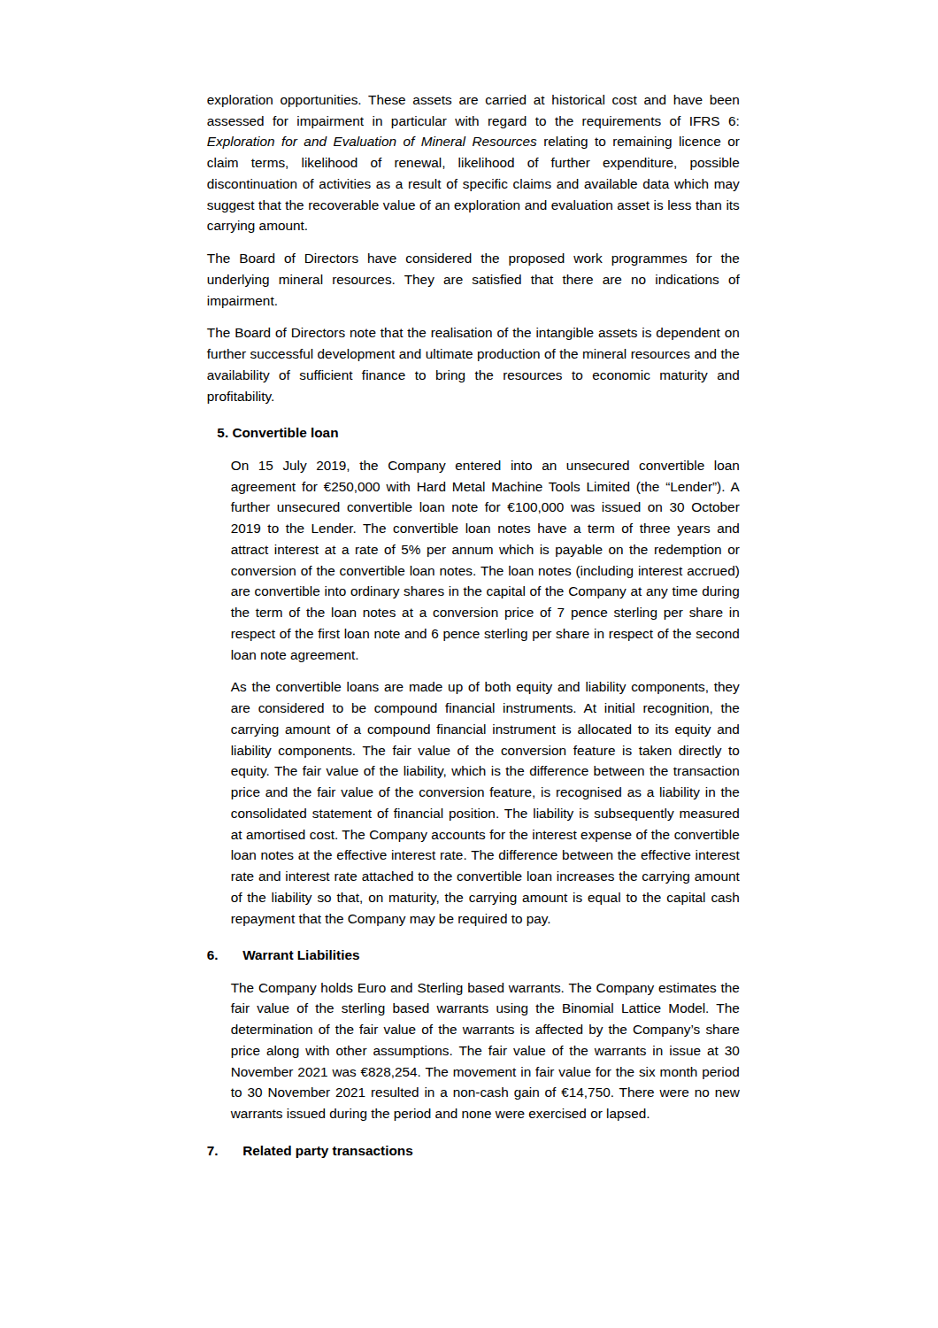exploration opportunities. These assets are carried at historical cost and have been assessed for impairment in particular with regard to the requirements of IFRS 6: Exploration for and Evaluation of Mineral Resources relating to remaining licence or claim terms, likelihood of renewal, likelihood of further expenditure, possible discontinuation of activities as a result of specific claims and available data which may suggest that the recoverable value of an exploration and evaluation asset is less than its carrying amount.
The Board of Directors have considered the proposed work programmes for the underlying mineral resources. They are satisfied that there are no indications of impairment.
The Board of Directors note that the realisation of the intangible assets is dependent on further successful development and ultimate production of the mineral resources and the availability of sufficient finance to bring the resources to economic maturity and profitability.
5. Convertible loan
On 15 July 2019, the Company entered into an unsecured convertible loan agreement for €250,000 with Hard Metal Machine Tools Limited (the “Lender”). A further unsecured convertible loan note for €100,000 was issued on 30 October 2019 to the Lender. The convertible loan notes have a term of three years and attract interest at a rate of 5% per annum which is payable on the redemption or conversion of the convertible loan notes. The loan notes (including interest accrued) are convertible into ordinary shares in the capital of the Company at any time during the term of the loan notes at a conversion price of 7 pence sterling per share in respect of the first loan note and 6 pence sterling per share in respect of the second loan note agreement.
As the convertible loans are made up of both equity and liability components, they are considered to be compound financial instruments. At initial recognition, the carrying amount of a compound financial instrument is allocated to its equity and liability components. The fair value of the conversion feature is taken directly to equity. The fair value of the liability, which is the difference between the transaction price and the fair value of the conversion feature, is recognised as a liability in the consolidated statement of financial position. The liability is subsequently measured at amortised cost. The Company accounts for the interest expense of the convertible loan notes at the effective interest rate. The difference between the effective interest rate and interest rate attached to the convertible loan increases the carrying amount of the liability so that, on maturity, the carrying amount is equal to the capital cash repayment that the Company may be required to pay.
6. Warrant Liabilities
The Company holds Euro and Sterling based warrants. The Company estimates the fair value of the sterling based warrants using the Binomial Lattice Model. The determination of the fair value of the warrants is affected by the Company’s share price along with other assumptions. The fair value of the warrants in issue at 30 November 2021 was €828,254. The movement in fair value for the six month period to 30 November 2021 resulted in a non-cash gain of €14,750. There were no new warrants issued during the period and none were exercised or lapsed.
7. Related party transactions